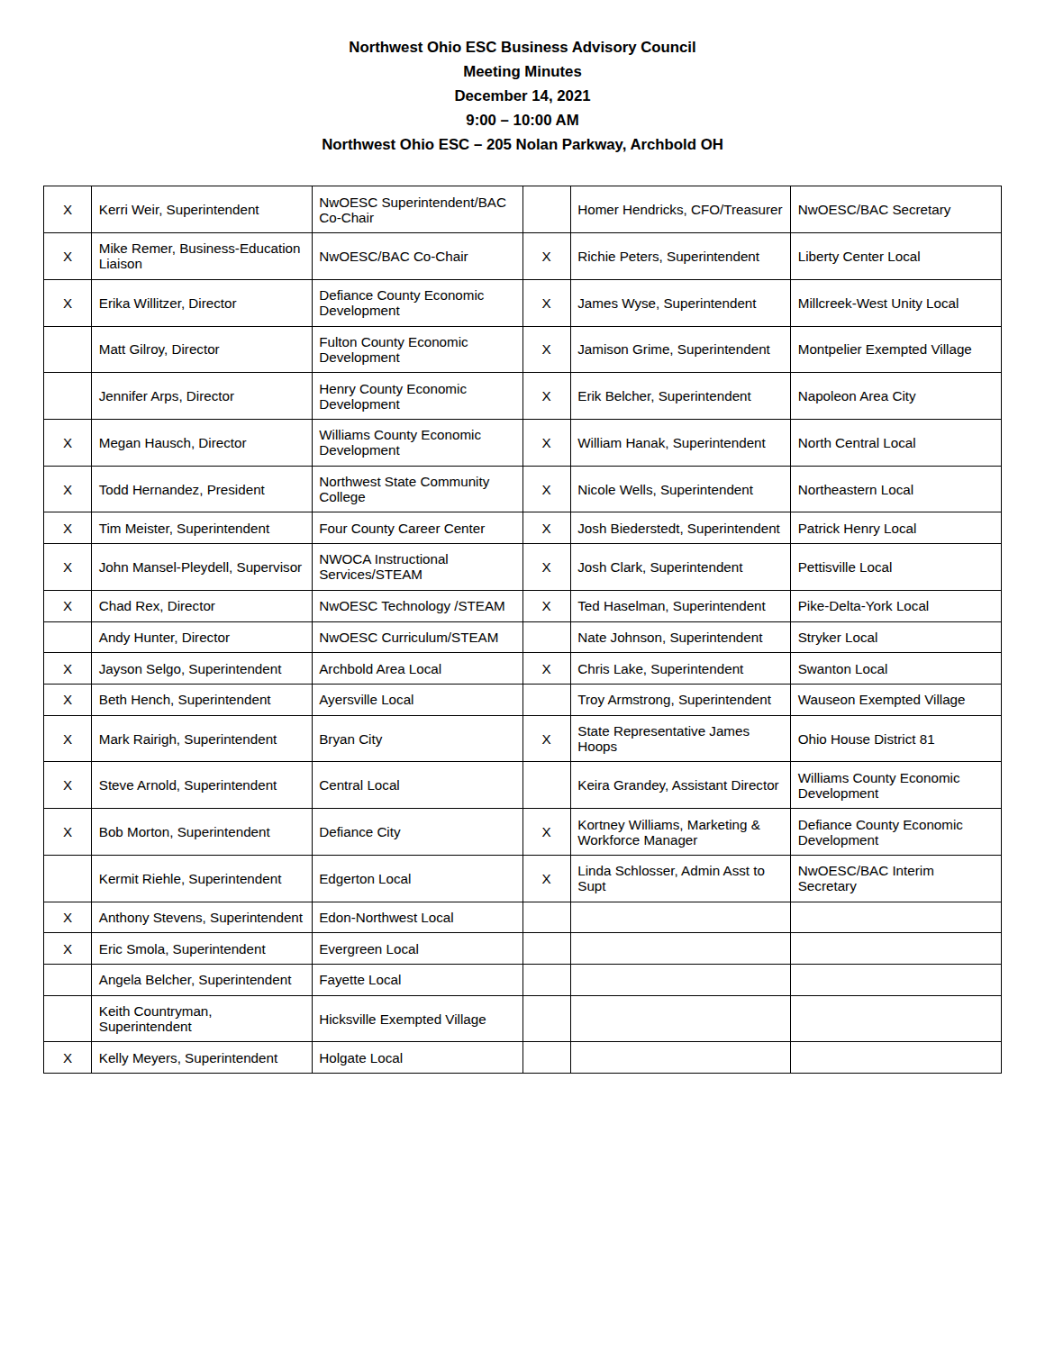Northwest Ohio ESC Business Advisory Council
Meeting Minutes
December 14, 2021
9:00 – 10:00 AM
Northwest Ohio ESC – 205 Nolan Parkway, Archbold OH
| X | Kerri Weir, Superintendent | NwOESC Superintendent/BAC Co-Chair | | Homer Hendricks, CFO/Treasurer | NwOESC/BAC Secretary |
| X | Mike Remer, Business-Education Liaison | NwOESC/BAC Co-Chair | X | Richie Peters, Superintendent | Liberty Center Local |
| X | Erika Willitzer, Director | Defiance County Economic Development | X | James Wyse, Superintendent | Millcreek-West Unity Local |
| | Matt Gilroy, Director | Fulton County Economic Development | X | Jamison Grime, Superintendent | Montpelier Exempted Village |
| | Jennifer Arps, Director | Henry County Economic Development | X | Erik Belcher, Superintendent | Napoleon Area City |
| X | Megan Hausch, Director | Williams County Economic Development | X | William Hanak, Superintendent | North Central Local |
| X | Todd Hernandez, President | Northwest State Community College | X | Nicole Wells, Superintendent | Northeastern Local |
| X | Tim Meister, Superintendent | Four County Career Center | X | Josh Biederstedt, Superintendent | Patrick Henry Local |
| X | John Mansel-Pleydell, Supervisor | NWOCA Instructional Services/STEAM | X | Josh Clark, Superintendent | Pettisville Local |
| X | Chad Rex, Director | NwOESC Technology /STEAM | X | Ted Haselman, Superintendent | Pike-Delta-York Local |
| | Andy Hunter, Director | NwOESC Curriculum/STEAM | | Nate Johnson, Superintendent | Stryker Local |
| X | Jayson Selgo, Superintendent | Archbold Area Local | X | Chris Lake, Superintendent | Swanton Local |
| X | Beth Hench, Superintendent | Ayersville Local | | Troy Armstrong, Superintendent | Wauseon Exempted Village |
| X | Mark Rairigh, Superintendent | Bryan City | X | State Representative James Hoops | Ohio House District 81 |
| X | Steve Arnold, Superintendent | Central Local | | Keira Grandey, Assistant Director | Williams County Economic Development |
| X | Bob Morton, Superintendent | Defiance City | X | Kortney Williams, Marketing & Workforce Manager | Defiance County Economic Development |
| | Kermit Riehle, Superintendent | Edgerton Local | X | Linda Schlosser, Admin Asst to Supt | NwOESC/BAC Interim Secretary |
| X | Anthony Stevens, Superintendent | Edon-Northwest Local | | | |
| X | Eric Smola, Superintendent | Evergreen Local | | | |
| | Angela Belcher, Superintendent | Fayette Local | | | |
| | Keith Countryman, Superintendent | Hicksville Exempted Village | | | |
| X | Kelly Meyers, Superintendent | Holgate Local | | | |